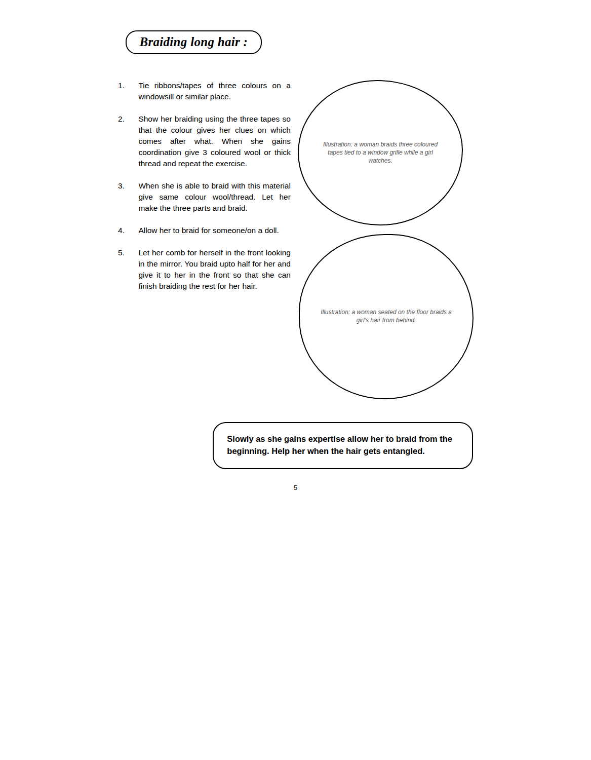Braiding long hair :
1. Tie ribbons/tapes of three colours on a windowsill or similar place.
2. Show her braiding using the three tapes so that the colour gives her clues on which comes after what. When she gains coordination give 3 coloured wool or thick thread and repeat the exercise.
3. When she is able to braid with this material give same colour wool/thread. Let her make the three parts and braid.
4. Allow her to braid for someone/on a doll.
5. Let her comb for herself in the front looking in the mirror. You braid upto half for her and give it to her in the front so that she can finish braiding the rest for her hair.
Illustration: a woman braids three coloured tapes tied to a window grille while a girl watches.
Illustration: a woman seated on the floor braids a girl's hair from behind.
Slowly as she gains expertise allow her to braid from the beginning. Help her when the hair gets entangled.
5